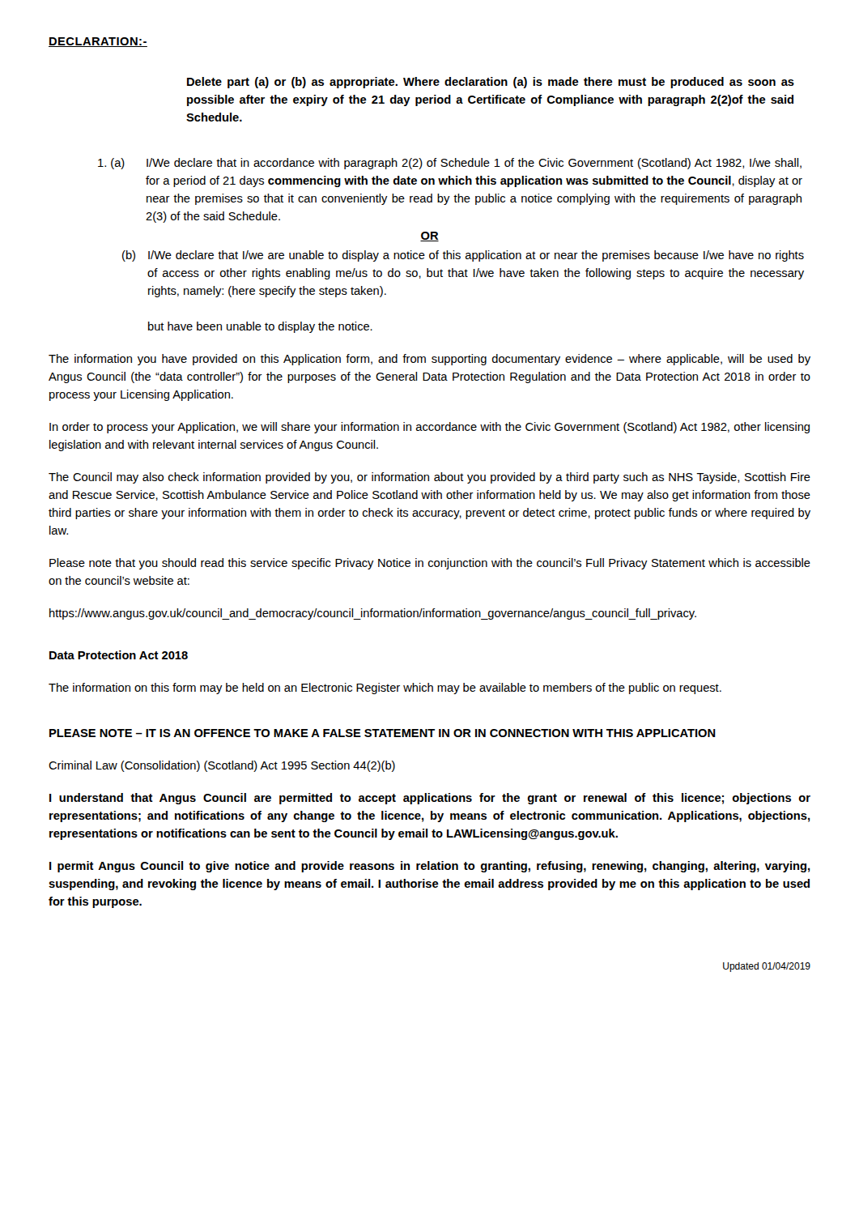DECLARATION:-
Delete part (a) or (b) as appropriate. Where declaration (a) is made there must be produced as soon as possible after the expiry of the 21 day period a Certificate of Compliance with paragraph 2(2)of the said Schedule.
1. (a) I/We declare that in accordance with paragraph 2(2) of Schedule 1 of the Civic Government (Scotland) Act 1982, I/we shall, for a period of 21 days commencing with the date on which this application was submitted to the Council, display at or near the premises so that it can conveniently be read by the public a notice complying with the requirements of paragraph 2(3) of the said Schedule.
OR
(b) I/We declare that I/we are unable to display a notice of this application at or near the premises because I/we have no rights of access or other rights enabling me/us to do so, but that I/we have taken the following steps to acquire the necessary rights, namely: (here specify the steps taken).
but have been unable to display the notice.
The information you have provided on this Application form, and from supporting documentary evidence – where applicable, will be used by Angus Council (the “data controller”) for the purposes of the General Data Protection Regulation and the Data Protection Act 2018 in order to process your Licensing Application.
In order to process your Application, we will share your information in accordance with the Civic Government (Scotland) Act 1982, other licensing legislation and with relevant internal services of Angus Council.
The Council may also check information provided by you, or information about you provided by a third party such as NHS Tayside, Scottish Fire and Rescue Service, Scottish Ambulance Service and Police Scotland with other information held by us. We may also get information from those third parties or share your information with them in order to check its accuracy, prevent or detect crime, protect public funds or where required by law.
Please note that you should read this service specific Privacy Notice in conjunction with the council’s Full Privacy Statement which is accessible on the council’s website at:
https://www.angus.gov.uk/council_and_democracy/council_information/information_governance/angus_council_full_privacy.
Data Protection Act 2018
The information on this form may be held on an Electronic Register which may be available to members of the public on request.
PLEASE NOTE – IT IS AN OFFENCE TO MAKE A FALSE STATEMENT IN OR IN CONNECTION WITH THIS APPLICATION
Criminal Law (Consolidation) (Scotland) Act 1995 Section 44(2)(b)
I understand that Angus Council are permitted to accept applications for the grant or renewal of this licence; objections or representations; and notifications of any change to the licence, by means of electronic communication. Applications, objections, representations or notifications can be sent to the Council by email to LAWLicensing@angus.gov.uk.
I permit Angus Council to give notice and provide reasons in relation to granting, refusing, renewing, changing, altering, varying, suspending, and revoking the licence by means of email. I authorise the email address provided by me on this application to be used for this purpose.
Updated 01/04/2019